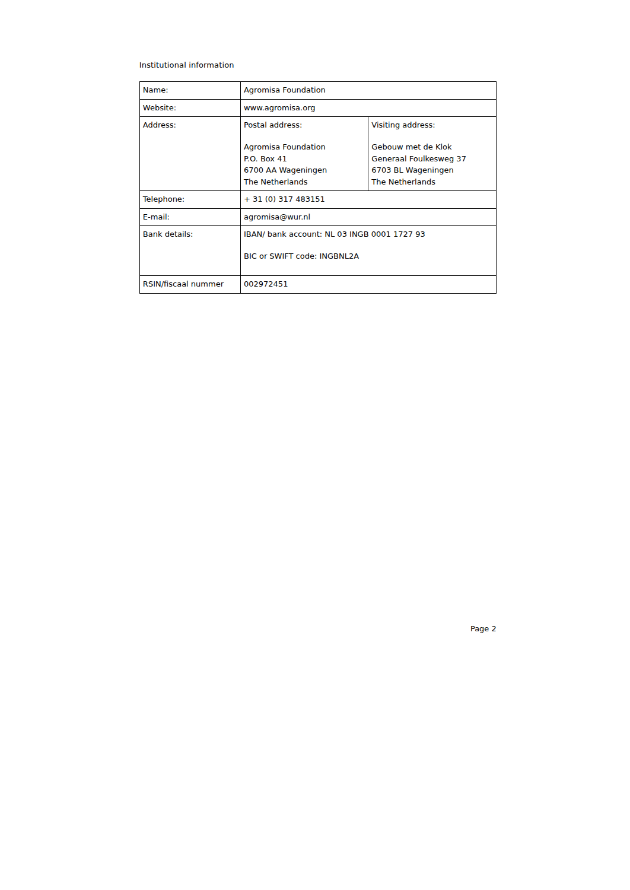Institutional information
| Name: | Agromisa Foundation |
| Website: | www.agromisa.org |
| Address: | Postal address: Agromisa Foundation P.O. Box 41 6700 AA Wageningen The Netherlands | Visiting address: Gebouw met de Klok Generaal Foulkesweg 37 6703 BL Wageningen The Netherlands |
| Telephone: | + 31 (0) 317 483151 |
| E-mail: | agromisa@wur.nl |
| Bank details: | IBAN/ bank account: NL 03 INGB 0001 1727 93 BIC or SWIFT code: INGBNL2A |
| RSIN/fiscaal nummer | 002972451 |
Page 2